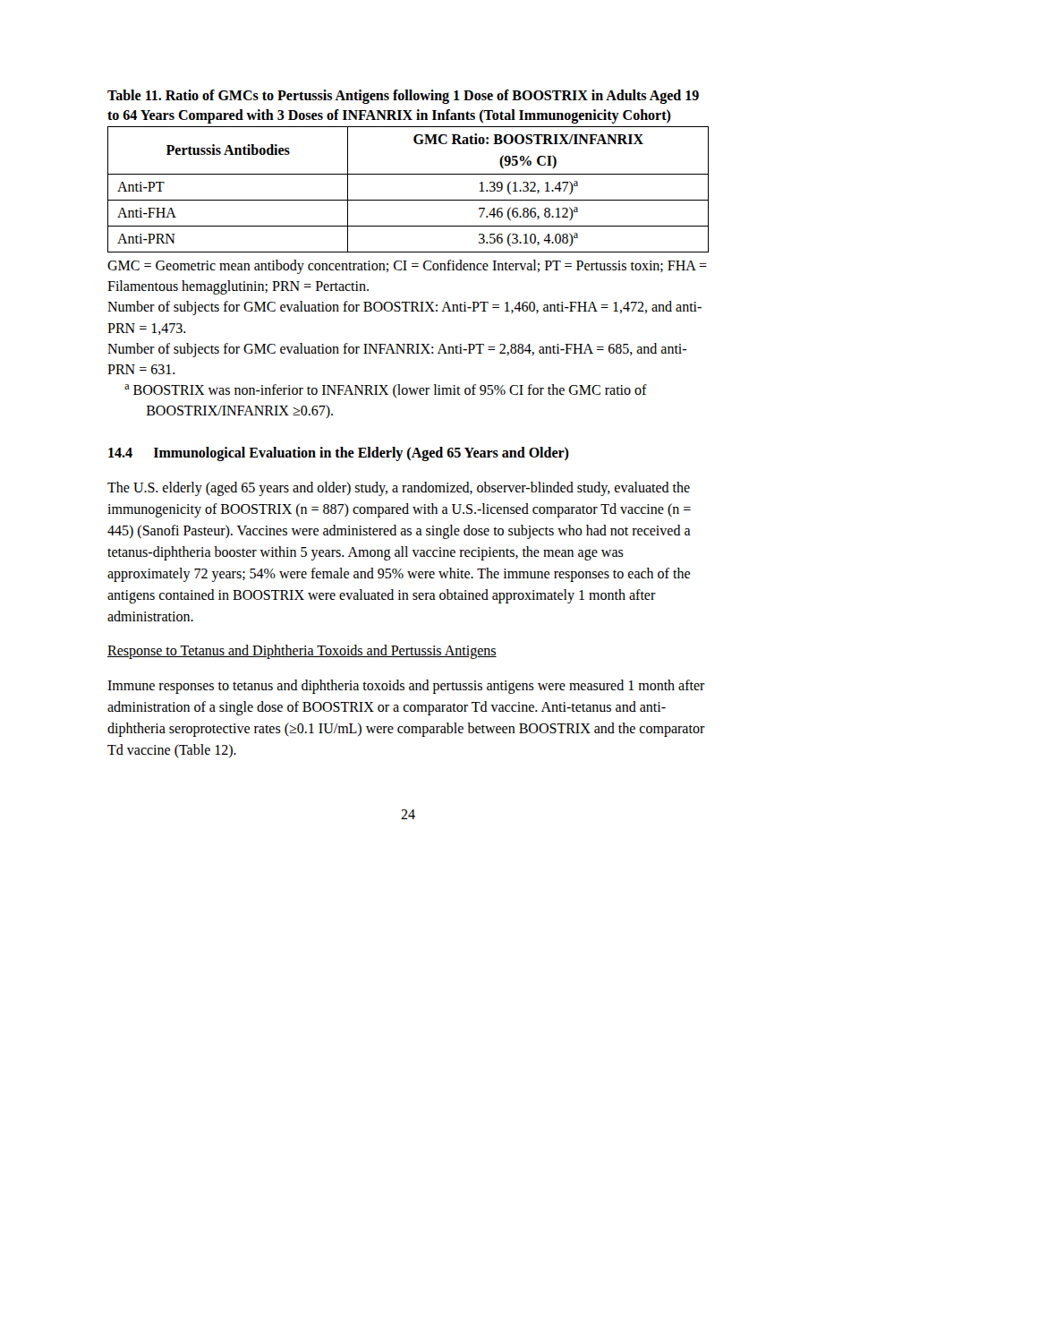Table 11. Ratio of GMCs to Pertussis Antigens following 1 Dose of BOOSTRIX in Adults Aged 19 to 64 Years Compared with 3 Doses of INFANRIX in Infants (Total Immunogenicity Cohort)
| Pertussis Antibodies | GMC Ratio: BOOSTRIX/INFANRIX (95% CI) |
| --- | --- |
| Anti-PT | 1.39 (1.32, 1.47) a |
| Anti-FHA | 7.46 (6.86, 8.12) a |
| Anti-PRN | 3.56 (3.10, 4.08) a |
GMC = Geometric mean antibody concentration; CI = Confidence Interval; PT = Pertussis toxin; FHA = Filamentous hemagglutinin; PRN = Pertactin.
Number of subjects for GMC evaluation for BOOSTRIX: Anti-PT = 1,460, anti-FHA = 1,472, and anti-PRN = 1,473.
Number of subjects for GMC evaluation for INFANRIX: Anti-PT = 2,884, anti-FHA = 685, and anti-PRN = 631.
a BOOSTRIX was non-inferior to INFANRIX (lower limit of 95% CI for the GMC ratio of BOOSTRIX/INFANRIX ≥0.67).
14.4 Immunological Evaluation in the Elderly (Aged 65 Years and Older)
The U.S. elderly (aged 65 years and older) study, a randomized, observer-blinded study, evaluated the immunogenicity of BOOSTRIX (n = 887) compared with a U.S.-licensed comparator Td vaccine (n = 445) (Sanofi Pasteur). Vaccines were administered as a single dose to subjects who had not received a tetanus-diphtheria booster within 5 years. Among all vaccine recipients, the mean age was approximately 72 years; 54% were female and 95% were white. The immune responses to each of the antigens contained in BOOSTRIX were evaluated in sera obtained approximately 1 month after administration.
Response to Tetanus and Diphtheria Toxoids and Pertussis Antigens
Immune responses to tetanus and diphtheria toxoids and pertussis antigens were measured 1 month after administration of a single dose of BOOSTRIX or a comparator Td vaccine. Anti-tetanus and anti-diphtheria seroprotective rates (≥0.1 IU/mL) were comparable between BOOSTRIX and the comparator Td vaccine (Table 12).
24